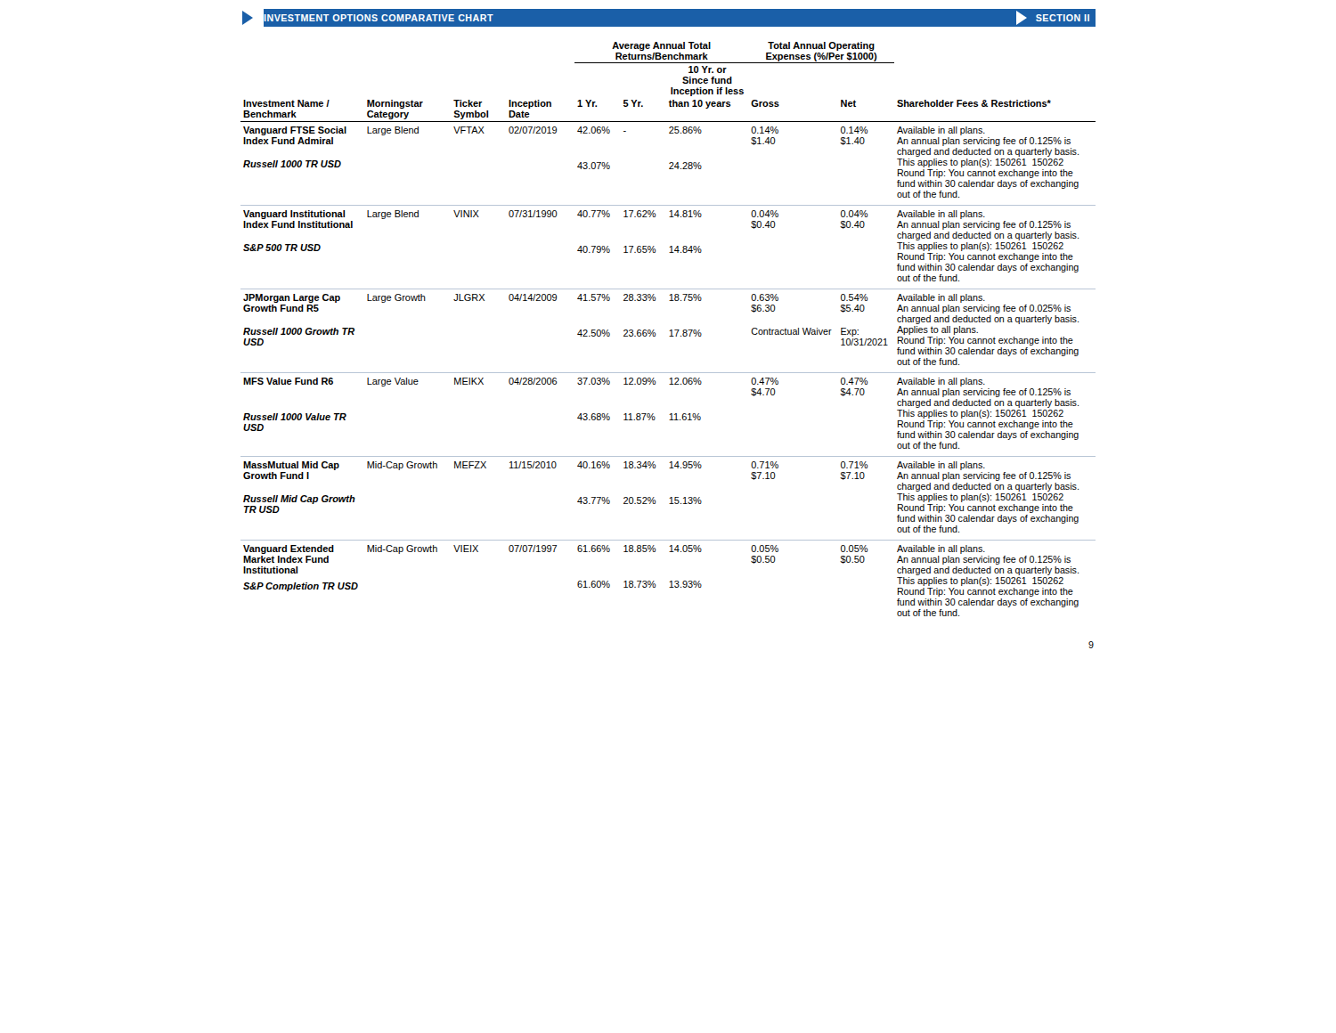INVESTMENT OPTIONS COMPARATIVE CHART
SECTION II
| | Average Annual Total Returns/Benchmark | Total Annual Operating Expenses (%/Per $1000) | |
| --- | --- | --- | --- |
| | | 10 Yr. or Since fund Inception if less | | |
| Investment Name / Benchmark | Morningstar Category | Ticker Symbol | Inception Date | 1 Yr. | 5 Yr. | than 10 years | Gross | Net | Shareholder Fees & Restrictions* |
| Vanguard FTSE Social Index Fund Admiral Russell 1000 TR USD | Large Blend | VFTAX | 02/07/2019 | 42.06% 43.07% | - | 25.86% 24.28% | 0.14% $1.40 | 0.14% $1.40 | Available in all plans. An annual plan servicing fee of 0.125% is charged and deducted on a quarterly basis. This applies to plan(s): 150261 150262 Round Trip: You cannot exchange into the fund within 30 calendar days of exchanging out of the fund. |
| Vanguard Institutional Index Fund Institutional S&P 500 TR USD | Large Blend | VINIX | 07/31/1990 | 40.77% 40.79% | 17.62% 17.65% | 14.81% 14.84% | 0.04% $0.40 | 0.04% $0.40 | Available in all plans. An annual plan servicing fee of 0.125% is charged and deducted on a quarterly basis. This applies to plan(s): 150261 150262 Round Trip: You cannot exchange into the fund within 30 calendar days of exchanging out of the fund. |
| JPMorgan Large Cap Growth Fund R5 Russell 1000 Growth TR USD | Large Growth | JLGRX | 04/14/2009 | 41.57% 42.50% | 28.33% 23.66% | 18.75% 17.87% | 0.63% $6.30 Contractual Waiver | 0.54% $5.40 Exp: 10/31/2021 | Available in all plans. An annual plan servicing fee of 0.025% is charged and deducted on a quarterly basis. Applies to all plans. Round Trip: You cannot exchange into the fund within 30 calendar days of exchanging out of the fund. |
| MFS Value Fund R6 Russell 1000 Value TR USD | Large Value | MEIKX | 04/28/2006 | 37.03% 43.68% | 12.09% 11.87% | 12.06% 11.61% | 0.47% $4.70 | 0.47% $4.70 | Available in all plans. An annual plan servicing fee of 0.125% is charged and deducted on a quarterly basis. This applies to plan(s): 150261 150262 Round Trip: You cannot exchange into the fund within 30 calendar days of exchanging out of the fund. |
| MassMutual Mid Cap Growth Fund I Russell Mid Cap Growth TR USD | Mid-Cap Growth | MEFZX | 11/15/2010 | 40.16% 43.77% | 18.34% 20.52% | 14.95% 15.13% | 0.71% $7.10 | 0.71% $7.10 | Available in all plans. An annual plan servicing fee of 0.125% is charged and deducted on a quarterly basis. This applies to plan(s): 150261 150262 Round Trip: You cannot exchange into the fund within 30 calendar days of exchanging out of the fund. |
| Vanguard Extended Market Index Fund Institutional S&P Completion TR USD | Mid-Cap Growth | VIEIX | 07/07/1997 | 61.66% 61.60% | 18.85% 18.73% | 14.05% 13.93% | 0.05% $0.50 | 0.05% $0.50 | Available in all plans. An annual plan servicing fee of 0.125% is charged and deducted on a quarterly basis. This applies to plan(s): 150261 150262 Round Trip: You cannot exchange into the fund within 30 calendar days of exchanging out of the fund. |
9